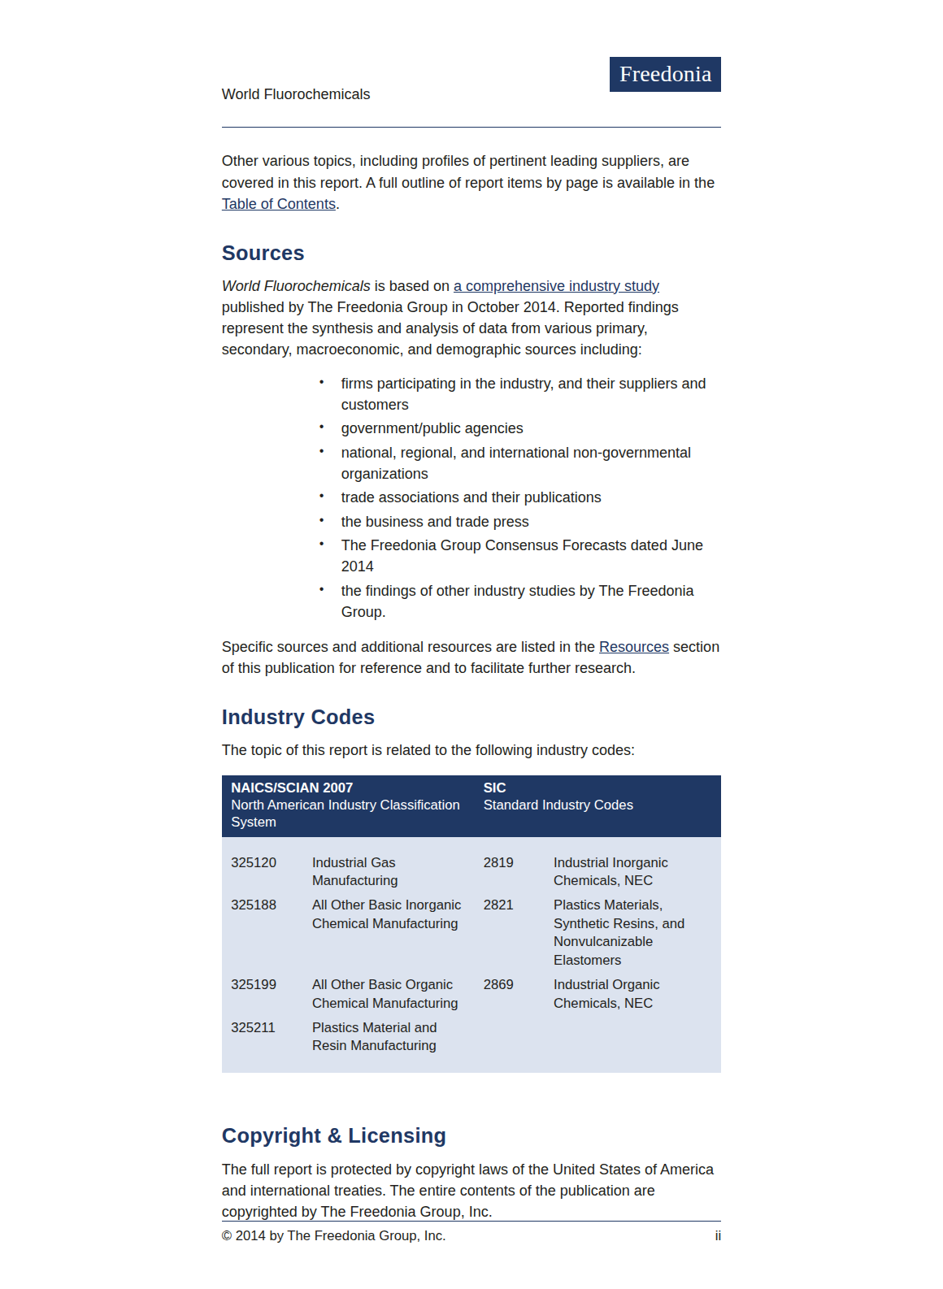World Fluorochemicals
Freedonia
Other various topics, including profiles of pertinent leading suppliers, are covered in this report. A full outline of report items by page is available in the Table of Contents.
Sources
World Fluorochemicals is based on a comprehensive industry study published by The Freedonia Group in October 2014. Reported findings represent the synthesis and analysis of data from various primary, secondary, macroeconomic, and demographic sources including:
firms participating in the industry, and their suppliers and customers
government/public agencies
national, regional, and international non-governmental organizations
trade associations and their publications
the business and trade press
The Freedonia Group Consensus Forecasts dated June 2014
the findings of other industry studies by The Freedonia Group.
Specific sources and additional resources are listed in the Resources section of this publication for reference and to facilitate further research.
Industry Codes
The topic of this report is related to the following industry codes:
| NAICS/SCIAN 2007 North American Industry Classification System | SIC Standard Industry Codes |
| --- | --- |
| 325120 | Industrial Gas Manufacturing | 2819 | Industrial Inorganic Chemicals, NEC |
| 325188 | All Other Basic Inorganic Chemical Manufacturing | 2821 | Plastics Materials, Synthetic Resins, and Nonvulcanizable Elastomers |
| 325199 | All Other Basic Organic Chemical Manufacturing | 2869 | Industrial Organic Chemicals, NEC |
| 325211 | Plastics Material and Resin Manufacturing | | |
Copyright & Licensing
The full report is protected by copyright laws of the United States of America and international treaties. The entire contents of the publication are copyrighted by The Freedonia Group, Inc.
© 2014 by The Freedonia Group, Inc.
ii